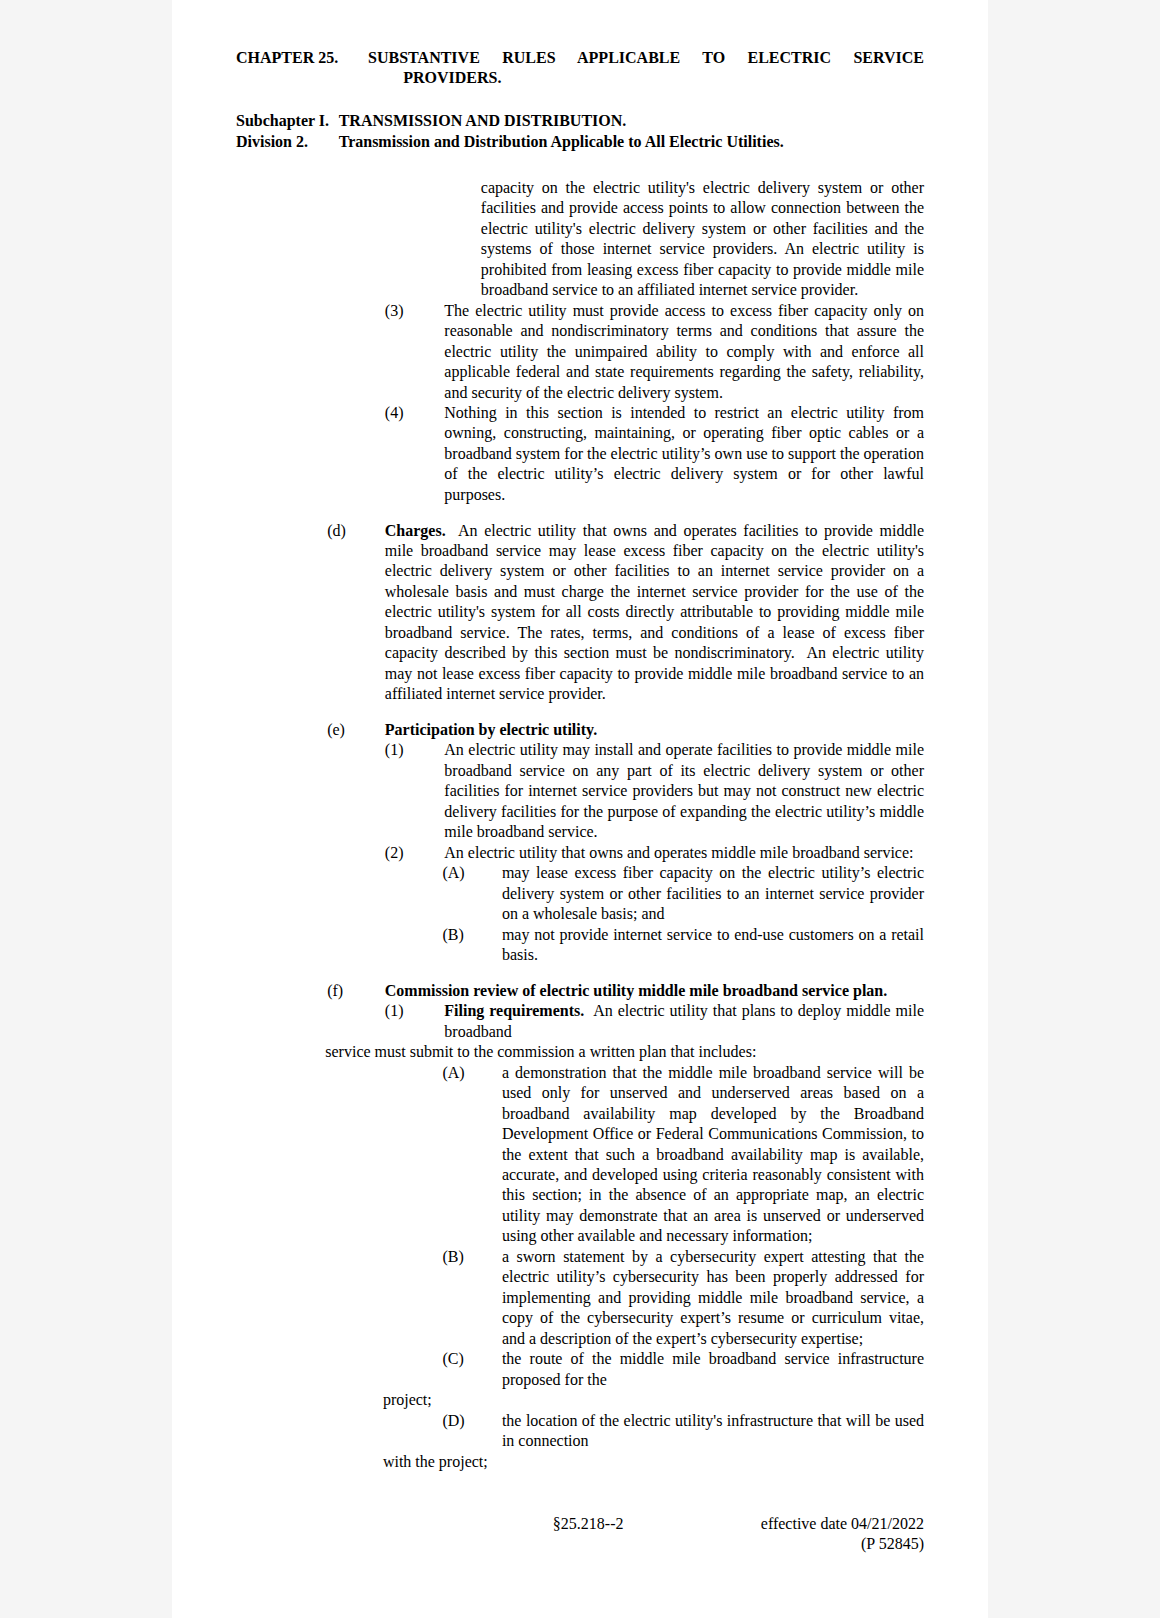| CHAPTER 25. | SUBSTANTIVE RULES APPLICABLE TO ELECTRIC SERVICE |
| | PROVIDERS. |
| Subchapter I. | TRANSMISSION AND DISTRIBUTION. |
| Division 2. | Transmission and Distribution Applicable to All Electric Utilities. |
capacity on the electric utility's electric delivery system or other facilities and provide access points to allow connection between the electric utility's electric delivery system or other facilities and the systems of those internet service providers. An electric utility is prohibited from leasing excess fiber capacity to provide middle mile broadband service to an affiliated internet service provider.
(3)
The electric utility must provide access to excess fiber capacity only on reasonable and nondiscriminatory terms and conditions that assure the electric utility the unimpaired ability to comply with and enforce all applicable federal and state requirements regarding the safety, reliability, and security of the electric delivery system.
(4)
Nothing in this section is intended to restrict an electric utility from owning, constructing, maintaining, or operating fiber optic cables or a broadband system for the electric utility’s own use to support the operation of the electric utility’s electric delivery system or for other lawful purposes.
(d)
Charges. An electric utility that owns and operates facilities to provide middle mile broadband service may lease excess fiber capacity on the electric utility's electric delivery system or other facilities to an internet service provider on a wholesale basis and must charge the internet service provider for the use of the electric utility's system for all costs directly attributable to providing middle mile broadband service. The rates, terms, and conditions of a lease of excess fiber capacity described by this section must be nondiscriminatory. An electric utility may not lease excess fiber capacity to provide middle mile broadband service to an affiliated internet service provider.
(e)
Participation by electric utility.
(1)
An electric utility may install and operate facilities to provide middle mile broadband service on any part of its electric delivery system or other facilities for internet service providers but may not construct new electric delivery facilities for the purpose of expanding the electric utility’s middle mile broadband service.
(2)
An electric utility that owns and operates middle mile broadband service:
(A)
may lease excess fiber capacity on the electric utility’s electric delivery system or other facilities to an internet service provider on a wholesale basis; and
(B)
may not provide internet service to end-use customers on a retail basis.
(f)
Commission review of electric utility middle mile broadband service plan.
(1)
Filing requirements. An electric utility that plans to deploy middle mile broadband
service must submit to the commission a written plan that includes:
(A)
a demonstration that the middle mile broadband service will be used only for unserved and underserved areas based on a broadband availability map developed by the Broadband Development Office or Federal Communications Commission, to the extent that such a broadband availability map is available, accurate, and developed using criteria reasonably consistent with this section; in the absence of an appropriate map, an electric utility may demonstrate that an area is unserved or underserved using other available and necessary information;
(B)
a sworn statement by a cybersecurity expert attesting that the electric utility’s cybersecurity has been properly addressed for implementing and providing middle mile broadband service, a copy of the cybersecurity expert’s resume or curriculum vitae, and a description of the expert’s cybersecurity expertise;
(C)
the route of the middle mile broadband service infrastructure proposed for the
project;
(D)
the location of the electric utility's infrastructure that will be used in connection
with the project;
§25.218--2
effective date 04/21/2022
(P 52845)